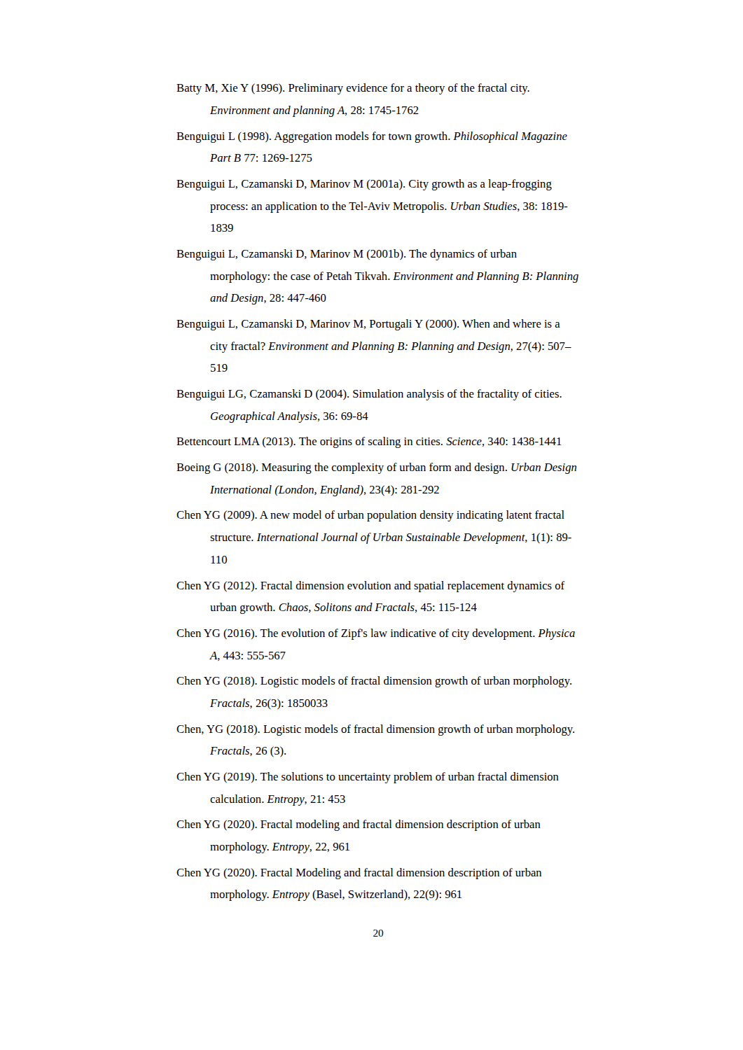Batty M, Xie Y (1996). Preliminary evidence for a theory of the fractal city. Environment and planning A, 28: 1745-1762
Benguigui L (1998). Aggregation models for town growth. Philosophical Magazine Part B 77: 1269-1275
Benguigui L, Czamanski D, Marinov M (2001a). City growth as a leap-frogging process: an application to the Tel-Aviv Metropolis. Urban Studies, 38: 1819-1839
Benguigui L, Czamanski D, Marinov M (2001b). The dynamics of urban morphology: the case of Petah Tikvah. Environment and Planning B: Planning and Design, 28: 447-460
Benguigui L, Czamanski D, Marinov M, Portugali Y (2000). When and where is a city fractal? Environment and Planning B: Planning and Design, 27(4): 507–519
Benguigui LG, Czamanski D (2004). Simulation analysis of the fractality of cities. Geographical Analysis, 36: 69-84
Bettencourt LMA (2013). The origins of scaling in cities. Science, 340: 1438-1441
Boeing G (2018). Measuring the complexity of urban form and design. Urban Design International (London, England), 23(4): 281-292
Chen YG (2009). A new model of urban population density indicating latent fractal structure. International Journal of Urban Sustainable Development, 1(1): 89-110
Chen YG (2012). Fractal dimension evolution and spatial replacement dynamics of urban growth. Chaos, Solitons and Fractals, 45: 115-124
Chen YG (2016). The evolution of Zipf's law indicative of city development. Physica A, 443: 555-567
Chen YG (2018). Logistic models of fractal dimension growth of urban morphology. Fractals, 26(3): 1850033
Chen, YG (2018). Logistic models of fractal dimension growth of urban morphology. Fractals, 26 (3).
Chen YG (2019). The solutions to uncertainty problem of urban fractal dimension calculation. Entropy, 21: 453
Chen YG (2020). Fractal modeling and fractal dimension description of urban morphology. Entropy, 22, 961
Chen YG (2020). Fractal Modeling and fractal dimension description of urban morphology. Entropy (Basel, Switzerland), 22(9): 961
20